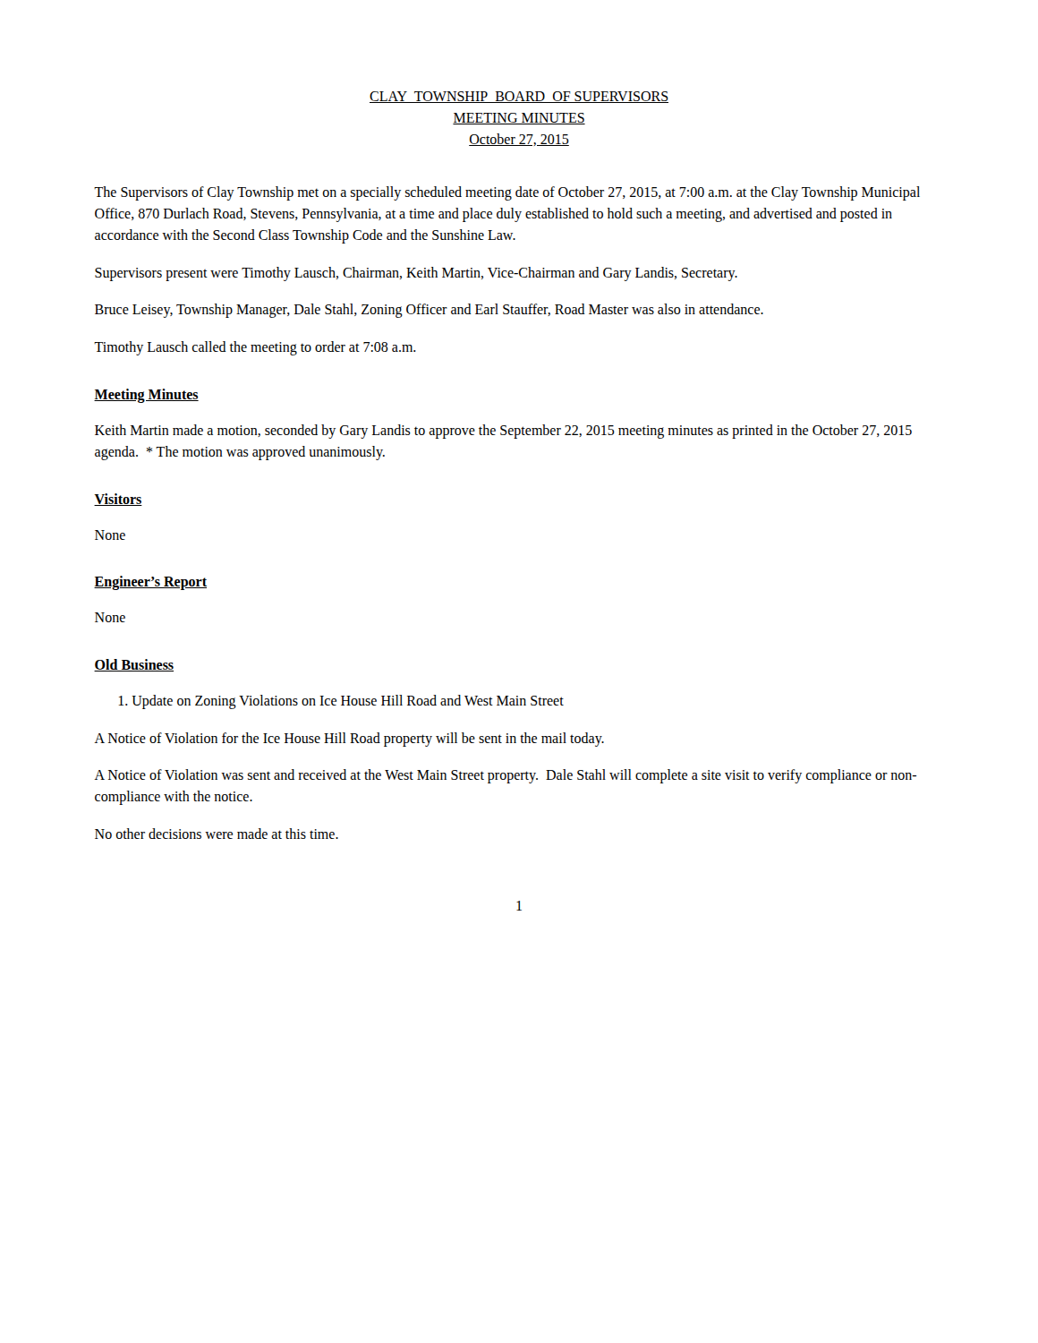CLAY TOWNSHIP BOARD OF SUPERVISORS MEETING MINUTES October 27, 2015
The Supervisors of Clay Township met on a specially scheduled meeting date of October 27, 2015, at 7:00 a.m. at the Clay Township Municipal Office, 870 Durlach Road, Stevens, Pennsylvania, at a time and place duly established to hold such a meeting, and advertised and posted in accordance with the Second Class Township Code and the Sunshine Law.
Supervisors present were Timothy Lausch, Chairman, Keith Martin, Vice-Chairman and Gary Landis, Secretary.
Bruce Leisey, Township Manager, Dale Stahl, Zoning Officer and Earl Stauffer, Road Master was also in attendance.
Timothy Lausch called the meeting to order at 7:08 a.m.
Meeting Minutes
Keith Martin made a motion, seconded by Gary Landis to approve the September 22, 2015 meeting minutes as printed in the October 27, 2015 agenda. * The motion was approved unanimously.
Visitors
None
Engineer’s Report
None
Old Business
Update on Zoning Violations on Ice House Hill Road and West Main Street
A Notice of Violation for the Ice House Hill Road property will be sent in the mail today.
A Notice of Violation was sent and received at the West Main Street property. Dale Stahl will complete a site visit to verify compliance or non-compliance with the notice.
No other decisions were made at this time.
1